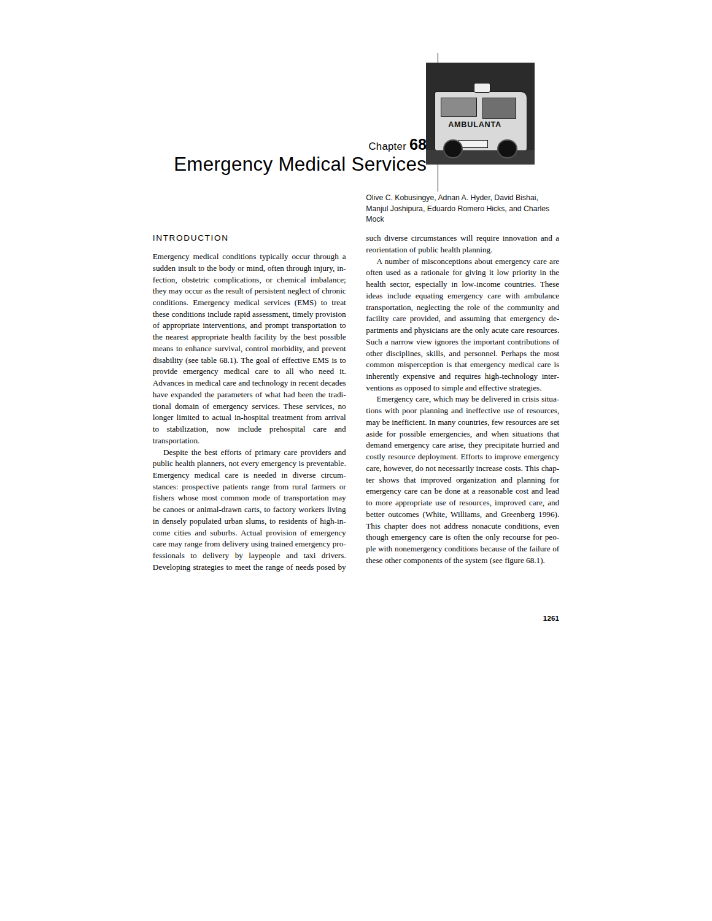AMBULANTA
Chapter 68
Emergency Medical Services
Olive C. Kobusingye, Adnan A. Hyder, David Bishai, Manjul Joshipura, Eduardo Romero Hicks, and Charles Mock
INTRODUCTION
Emergency medical conditions typically occur through a sudden insult to the body or mind, often through injury, infection, obstetric complications, or chemical imbalance; they may occur as the result of persistent neglect of chronic conditions. Emergency medical services (EMS) to treat these conditions include rapid assessment, timely provision of appropriate interventions, and prompt transportation to the nearest appropriate health facility by the best possible means to enhance survival, control morbidity, and prevent disability (see table 68.1). The goal of effective EMS is to provide emergency medical care to all who need it. Advances in medical care and technology in recent decades have expanded the parameters of what had been the traditional domain of emergency services. These services, no longer limited to actual in-hospital treatment from arrival to stabilization, now include prehospital care and transportation.
Despite the best efforts of primary care providers and public health planners, not every emergency is preventable. Emergency medical care is needed in diverse circumstances: prospective patients range from rural farmers or fishers whose most common mode of transportation may be canoes or animal-drawn carts, to factory workers living in densely populated urban slums, to residents of high-income cities and suburbs. Actual provision of emergency care may range from delivery using trained emergency professionals to delivery by laypeople and taxi drivers. Developing strategies to meet the range of needs posed by such diverse circumstances will require innovation and a reorientation of public health planning.
A number of misconceptions about emergency care are often used as a rationale for giving it low priority in the health sector, especially in low-income countries. These ideas include equating emergency care with ambulance transportation, neglecting the role of the community and facility care provided, and assuming that emergency departments and physicians are the only acute care resources. Such a narrow view ignores the important contributions of other disciplines, skills, and personnel. Perhaps the most common misperception is that emergency medical care is inherently expensive and requires high-technology interventions as opposed to simple and effective strategies.
Emergency care, which may be delivered in crisis situations with poor planning and ineffective use of resources, may be inefficient. In many countries, few resources are set aside for possible emergencies, and when situations that demand emergency care arise, they precipitate hurried and costly resource deployment. Efforts to improve emergency care, however, do not necessarily increase costs. This chapter shows that improved organization and planning for emergency care can be done at a reasonable cost and lead to more appropriate use of resources, improved care, and better outcomes (White, Williams, and Greenberg 1996). This chapter does not address nonacute conditions, even though emergency care is often the only recourse for people with nonemergency conditions because of the failure of these other components of the system (see figure 68.1).
1261